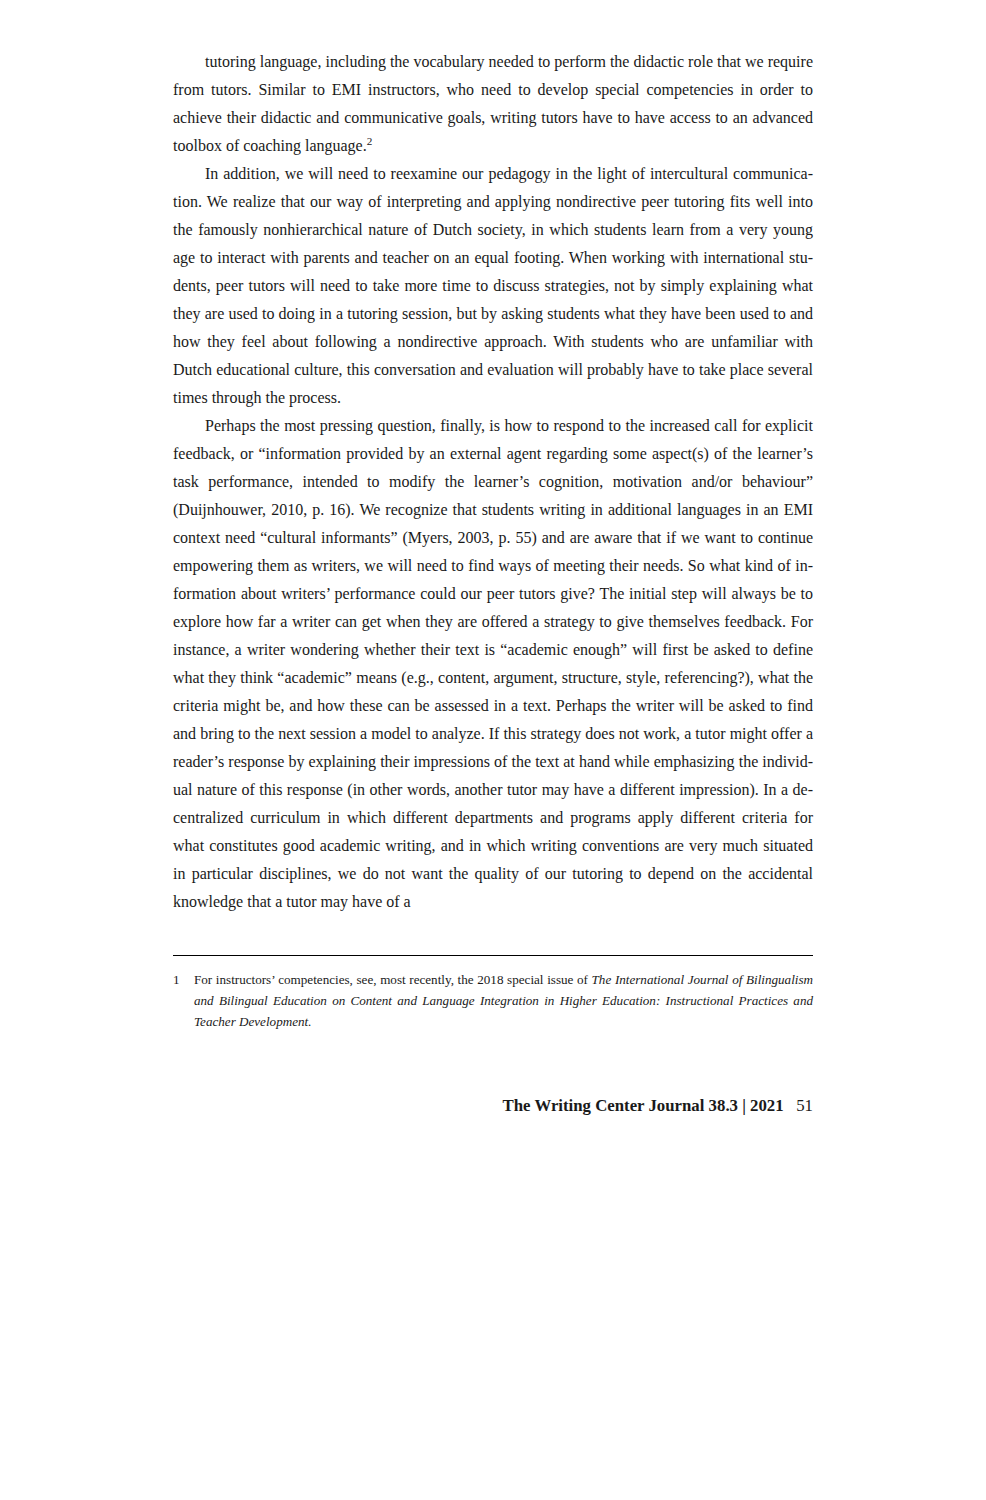tutoring language, including the vocabulary needed to perform the didactic role that we require from tutors. Similar to EMI instructors, who need to develop special competencies in order to achieve their didactic and communicative goals, writing tutors have to have access to an advanced toolbox of coaching language.2
In addition, we will need to reexamine our pedagogy in the light of intercultural communication. We realize that our way of interpreting and applying nondirective peer tutoring fits well into the famously nonhierarchical nature of Dutch society, in which students learn from a very young age to interact with parents and teacher on an equal footing. When working with international students, peer tutors will need to take more time to discuss strategies, not by simply explaining what they are used to doing in a tutoring session, but by asking students what they have been used to and how they feel about following a nondirective approach. With students who are unfamiliar with Dutch educational culture, this conversation and evaluation will probably have to take place several times through the process.
Perhaps the most pressing question, finally, is how to respond to the increased call for explicit feedback, or “information provided by an external agent regarding some aspect(s) of the learner’s task performance, intended to modify the learner’s cognition, motivation and/or behaviour” (Duijnhouwer, 2010, p. 16). We recognize that students writing in additional languages in an EMI context need “cultural informants” (Myers, 2003, p. 55) and are aware that if we want to continue empowering them as writers, we will need to find ways of meeting their needs. So what kind of information about writers’ performance could our peer tutors give? The initial step will always be to explore how far a writer can get when they are offered a strategy to give themselves feedback. For instance, a writer wondering whether their text is “academic enough” will first be asked to define what they think “academic” means (e.g., content, argument, structure, style, referencing?), what the criteria might be, and how these can be assessed in a text. Perhaps the writer will be asked to find and bring to the next session a model to analyze. If this strategy does not work, a tutor might offer a reader’s response by explaining their impressions of the text at hand while emphasizing the individual nature of this response (in other words, another tutor may have a different impression). In a decentralized curriculum in which different departments and programs apply different criteria for what constitutes good academic writing, and in which writing conventions are very much situated in particular disciplines, we do not want the quality of our tutoring to depend on the accidental knowledge that a tutor may have of a
For instructors’ competencies, see, most recently, the 2018 special issue of The International Journal of Bilingualism and Bilingual Education on Content and Language Integration in Higher Education: Instructional Practices and Teacher Development.
The Writing Center Journal 38.3 | 2021 51